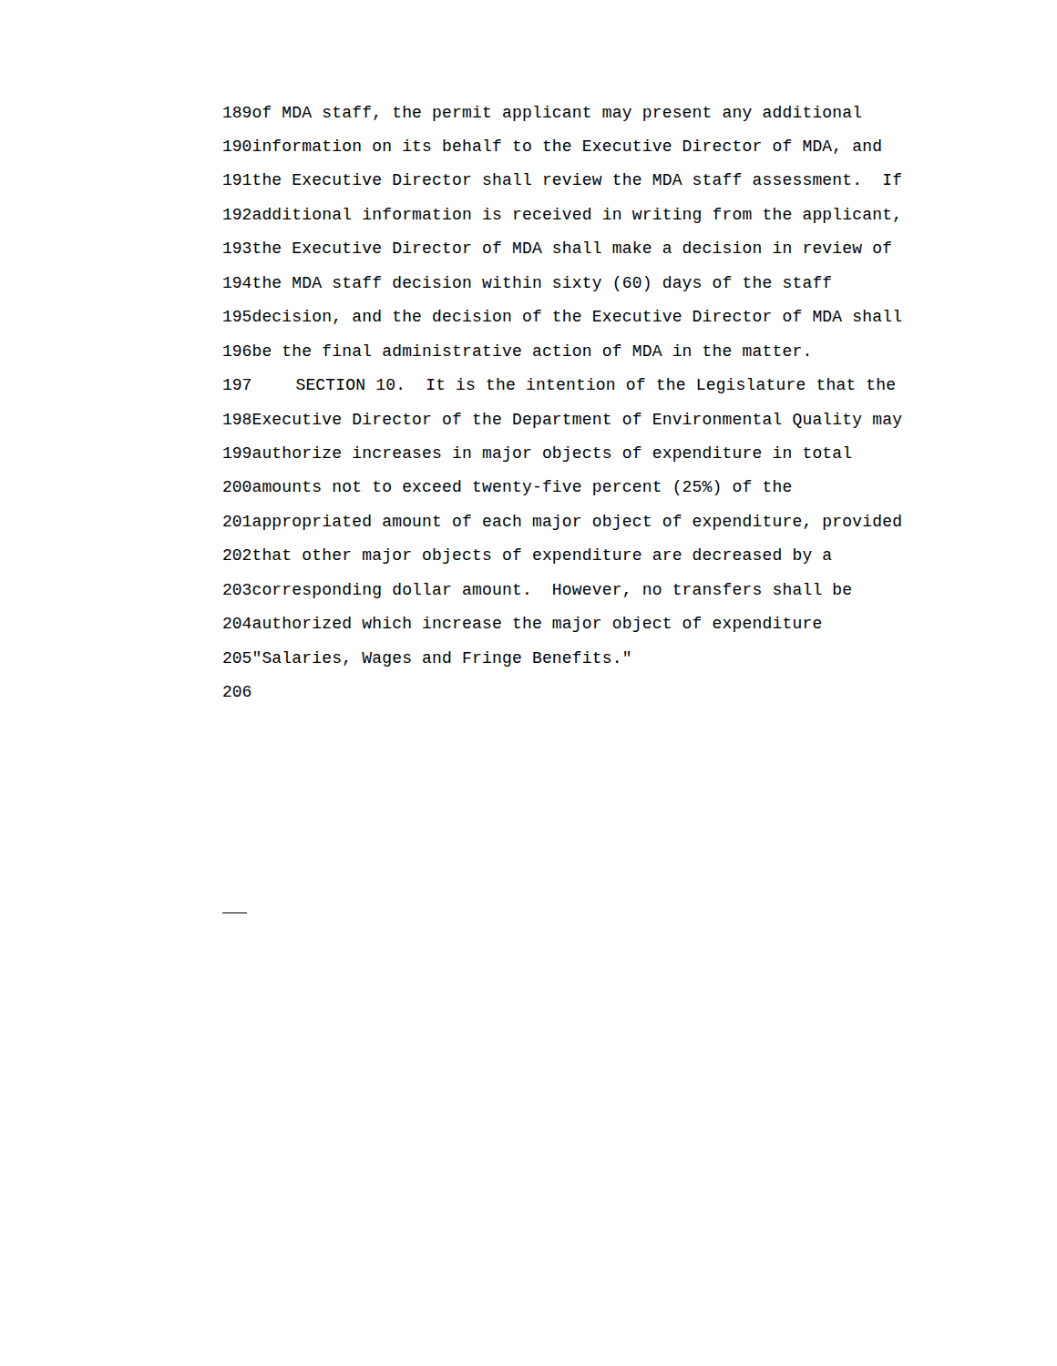| 189 | of MDA staff, the permit applicant may present any additional |
| 190 | information on its behalf to the Executive Director of MDA, and |
| 191 | the Executive Director shall review the MDA staff assessment. If |
| 192 | additional information is received in writing from the applicant, |
| 193 | the Executive Director of MDA shall make a decision in review of |
| 194 | the MDA staff decision within sixty (60) days of the staff |
| 195 | decision, and the decision of the Executive Director of MDA shall |
| 196 | be the final administrative action of MDA in the matter. |
| 197 | SECTION 10. It is the intention of the Legislature that the |
| 198 | Executive Director of the Department of Environmental Quality may |
| 199 | authorize increases in major objects of expenditure in total |
| 200 | amounts not to exceed twenty-five percent (25%) of the |
| 201 | appropriated amount of each major object of expenditure, provided |
| 202 | that other major objects of expenditure are decreased by a |
| 203 | corresponding dollar amount. However, no transfers shall be |
| 204 | authorized which increase the major object of expenditure |
| 205 | "Salaries, Wages and Fringe Benefits." |
| 206 | |